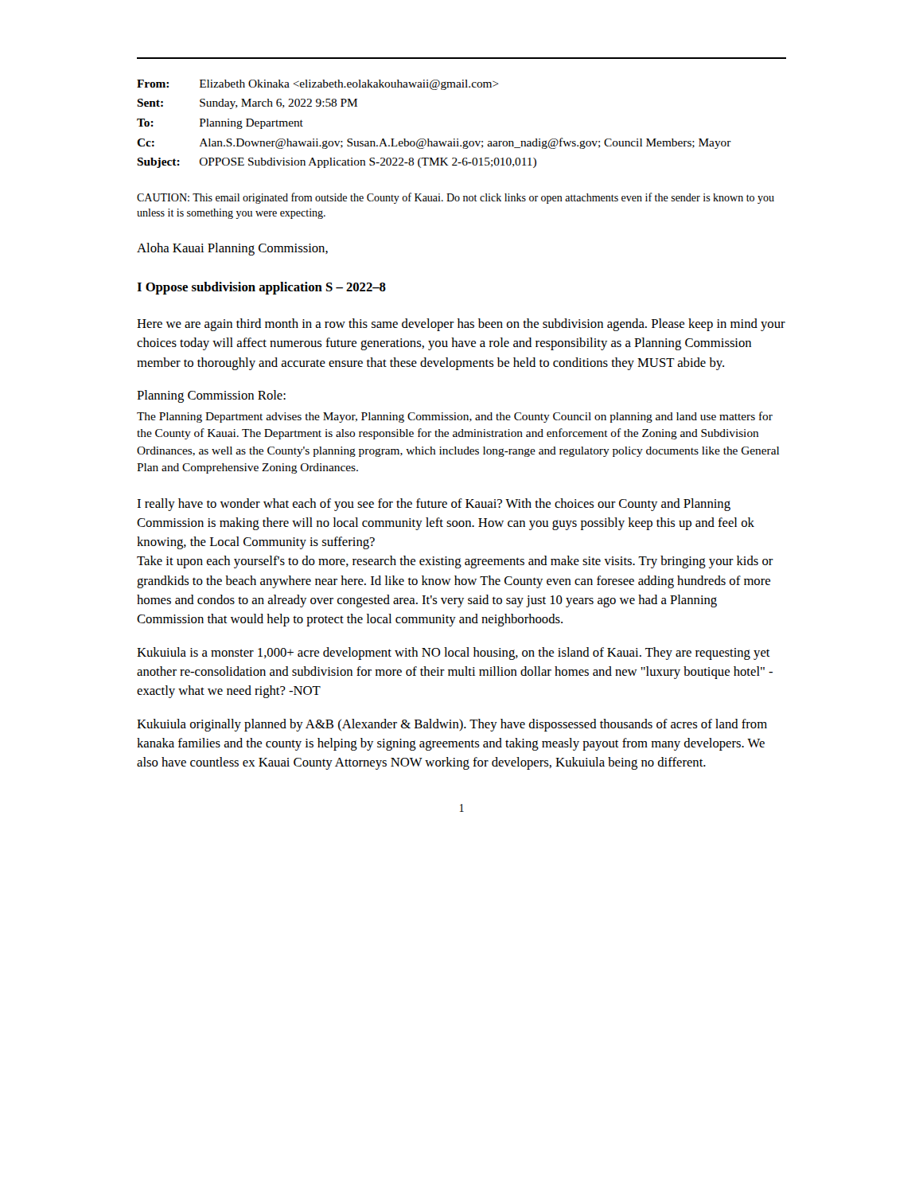| From: | Elizabeth Okinaka <elizabeth.eolakakouhawaii@gmail.com> |
| Sent: | Sunday, March 6, 2022 9:58 PM |
| To: | Planning Department |
| Cc: | Alan.S.Downer@hawaii.gov; Susan.A.Lebo@hawaii.gov; aaron_nadig@fws.gov; Council Members; Mayor |
| Subject: | OPPOSE Subdivision Application S-2022-8 (TMK 2-6-015;010,011) |
CAUTION: This email originated from outside the County of Kauai. Do not click links or open attachments even if the sender is known to you unless it is something you were expecting.
Aloha Kauai Planning Commission,
I Oppose subdivision application S – 2022–8
Here we are again third month in a row this same developer has been on the subdivision agenda. Please keep in mind your choices today will affect numerous future generations, you have a role and responsibility as a Planning Commission member to thoroughly and accurate ensure that these developments be held to conditions they MUST abide by.
Planning Commission Role:
The Planning Department advises the Mayor, Planning Commission, and the County Council on planning and land use matters for the County of Kauai. The Department is also responsible for the administration and enforcement of the Zoning and Subdivision Ordinances, as well as the County's planning program, which includes long-range and regulatory policy documents like the General Plan and Comprehensive Zoning Ordinances.
I really have to wonder what each of you see for the future of Kauai? With the choices our County and Planning Commission is making there will no local community left soon. How can you guys possibly keep this up and feel ok knowing, the Local Community is suffering?
Take it upon each yourself's to do more, research the existing agreements and make site visits. Try bringing your kids or grandkids to the beach anywhere near here. Id like to know how The County even can foresee adding hundreds of more homes and condos to an already over congested area. It's very said to say just 10 years ago we had a Planning Commission that would help to protect the local community and neighborhoods.
Kukuiula is a monster 1,000+ acre development with NO local housing, on the island of Kauai. They are requesting yet another re-consolidation and subdivision for more of their multi million dollar homes and new "luxury boutique hotel" -exactly what we need right? -NOT
Kukuiula originally planned by A&B (Alexander & Baldwin). They have dispossessed thousands of acres of land from kanaka families and the county is helping by signing agreements and taking measly payout from many developers. We also have countless ex Kauai County Attorneys NOW working for developers, Kukuiula being no different.
1